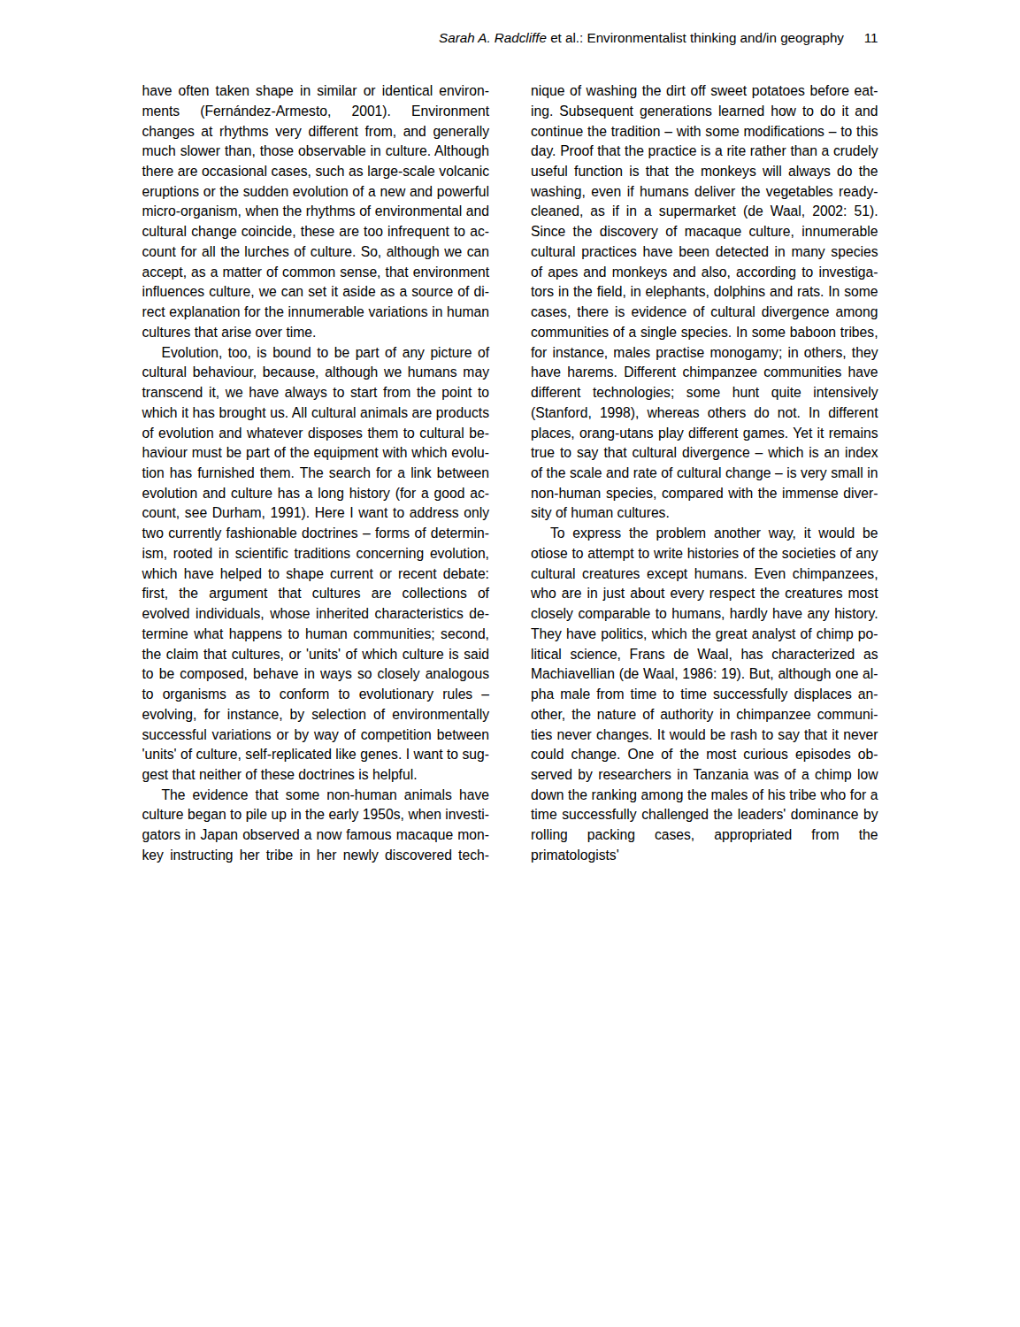Sarah A. Radcliffe et al.: Environmentalist thinking and/in geography 11
have often taken shape in similar or identical environments (Fernández-Armesto, 2001). Environment changes at rhythms very different from, and generally much slower than, those observable in culture. Although there are occasional cases, such as large-scale volcanic eruptions or the sudden evolution of a new and powerful micro-organism, when the rhythms of environmental and cultural change coincide, these are too infrequent to account for all the lurches of culture. So, although we can accept, as a matter of common sense, that environment influences culture, we can set it aside as a source of direct explanation for the innumerable variations in human cultures that arise over time.
Evolution, too, is bound to be part of any picture of cultural behaviour, because, although we humans may transcend it, we have always to start from the point to which it has brought us. All cultural animals are products of evolution and whatever disposes them to cultural behaviour must be part of the equipment with which evolution has furnished them. The search for a link between evolution and culture has a long history (for a good account, see Durham, 1991). Here I want to address only two currently fashionable doctrines – forms of determinism, rooted in scientific traditions concerning evolution, which have helped to shape current or recent debate: first, the argument that cultures are collections of evolved individuals, whose inherited characteristics determine what happens to human communities; second, the claim that cultures, or 'units' of which culture is said to be composed, behave in ways so closely analogous to organisms as to conform to evolutionary rules – evolving, for instance, by selection of environmentally successful variations or by way of competition between 'units' of culture, self-replicated like genes. I want to suggest that neither of these doctrines is helpful.
The evidence that some non-human animals have culture began to pile up in the early 1950s, when investigators in Japan observed a now famous macaque monkey instructing her tribe in her newly discovered technique of washing the dirt off sweet potatoes before eating. Subsequent generations learned how to do it and continue the tradition – with some modifications – to this day. Proof that the practice is a rite rather than a crudely useful function is that the monkeys will always do the washing, even if humans deliver the vegetables ready-cleaned, as if in a supermarket (de Waal, 2002: 51). Since the discovery of macaque culture, innumerable cultural practices have been detected in many species of apes and monkeys and also, according to investigators in the field, in elephants, dolphins and rats. In some cases, there is evidence of cultural divergence among communities of a single species. In some baboon tribes, for instance, males practise monogamy; in others, they have harems. Different chimpanzee communities have different technologies; some hunt quite intensively (Stanford, 1998), whereas others do not. In different places, orang-utans play different games. Yet it remains true to say that cultural divergence – which is an index of the scale and rate of cultural change – is very small in non-human species, compared with the immense diversity of human cultures.
To express the problem another way, it would be otiose to attempt to write histories of the societies of any cultural creatures except humans. Even chimpanzees, who are in just about every respect the creatures most closely comparable to humans, hardly have any history. They have politics, which the great analyst of chimp political science, Frans de Waal, has characterized as Machiavellian (de Waal, 1986: 19). But, although one alpha male from time to time successfully displaces another, the nature of authority in chimpanzee communities never changes. It would be rash to say that it never could change. One of the most curious episodes observed by researchers in Tanzania was of a chimp low down the ranking among the males of his tribe who for a time successfully challenged the leaders' dominance by rolling packing cases, appropriated from the primatologists'